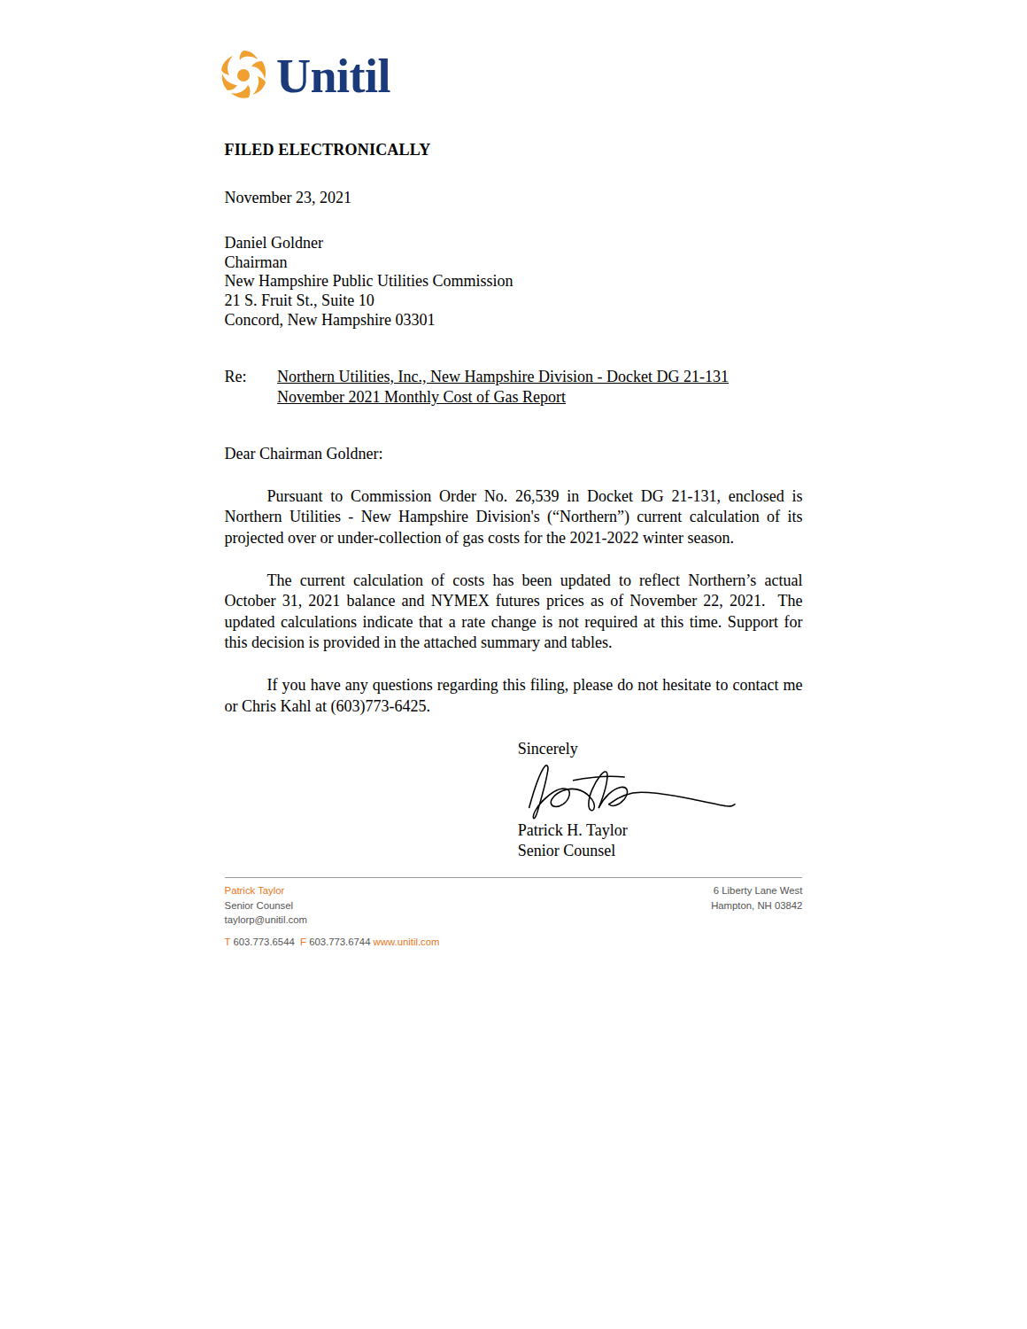Unitil
FILED ELECTRONICALLY
November 23, 2021
Daniel Goldner
Chairman
New Hampshire Public Utilities Commission
21 S. Fruit St., Suite 10
Concord, New Hampshire 03301
Re:
Northern Utilities, Inc., New Hampshire Division - Docket DG 21-131
November 2021 Monthly Cost of Gas Report
Dear Chairman Goldner:
Pursuant to Commission Order No. 26,539 in Docket DG 21-131, enclosed is Northern Utilities - New Hampshire Division's (“Northern”) current calculation of its projected over or under-collection of gas costs for the 2021-2022 winter season.
The current calculation of costs has been updated to reflect Northern’s actual October 31, 2021 balance and NYMEX futures prices as of November 22, 2021. The updated calculations indicate that a rate change is not required at this time. Support for this decision is provided in the attached summary and tables.
If you have any questions regarding this filing, please do not hesitate to contact me or Chris Kahl at (603)773-6425.
Sincerely
Patrick H. Taylor
Senior Counsel
Patrick Taylor
Senior Counsel
taylorp@unitil.com
6 Liberty Lane West
Hampton, NH 03842
T 603.773.6544 F 603.773.6744 www.unitil.com